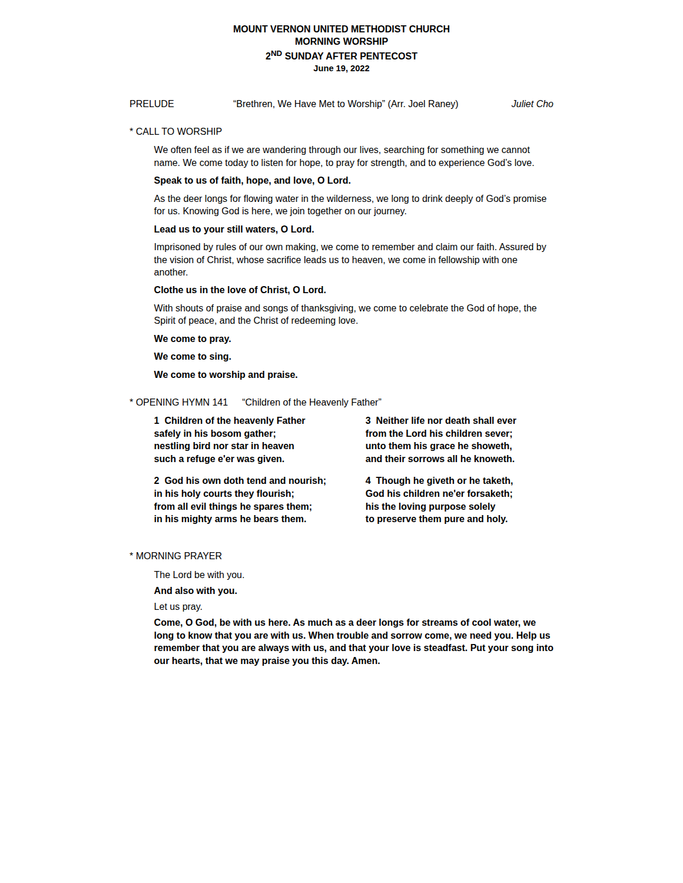MOUNT VERNON UNITED METHODIST CHURCH
MORNING WORSHIP
2ND SUNDAY AFTER PENTECOST
June 19, 2022
PRELUDE “Brethren, We Have Met to Worship” (Arr. Joel Raney) Juliet Cho
* CALL TO WORSHIP
We often feel as if we are wandering through our lives, searching for something we cannot name. We come today to listen for hope, to pray for strength, and to experience God’s love.
Speak to us of faith, hope, and love, O Lord.
As the deer longs for flowing water in the wilderness, we long to drink deeply of God’s promise for us. Knowing God is here, we join together on our journey.
Lead us to your still waters, O Lord.
Imprisoned by rules of our own making, we come to remember and claim our faith. Assured by the vision of Christ, whose sacrifice leads us to heaven, we come in fellowship with one another.
Clothe us in the love of Christ, O Lord.
With shouts of praise and songs of thanksgiving, we come to celebrate the God of hope, the Spirit of peace, and the Christ of redeeming love.
We come to pray.
We come to sing.
We come to worship and praise.
* OPENING HYMN 141 “Children of the Heavenly Father”
1 Children of the heavenly Father
safely in his bosom gather;
nestling bird nor star in heaven
such a refuge e'er was given.
2 God his own doth tend and nourish;
in his holy courts they flourish;
from all evil things he spares them;
in his mighty arms he bears them.
3 Neither life nor death shall ever
from the Lord his children sever;
unto them his grace he showeth,
and their sorrows all he knoweth.
4 Though he giveth or he taketh,
God his children ne'er forsaketh;
his the loving purpose solely
to preserve them pure and holy.
* MORNING PRAYER
The Lord be with you.
And also with you.
Let us pray.
Come, O God, be with us here. As much as a deer longs for streams of cool water, we long to know that you are with us. When trouble and sorrow come, we need you. Help us remember that you are always with us, and that your love is steadfast. Put your song into our hearts, that we may praise you this day. Amen.